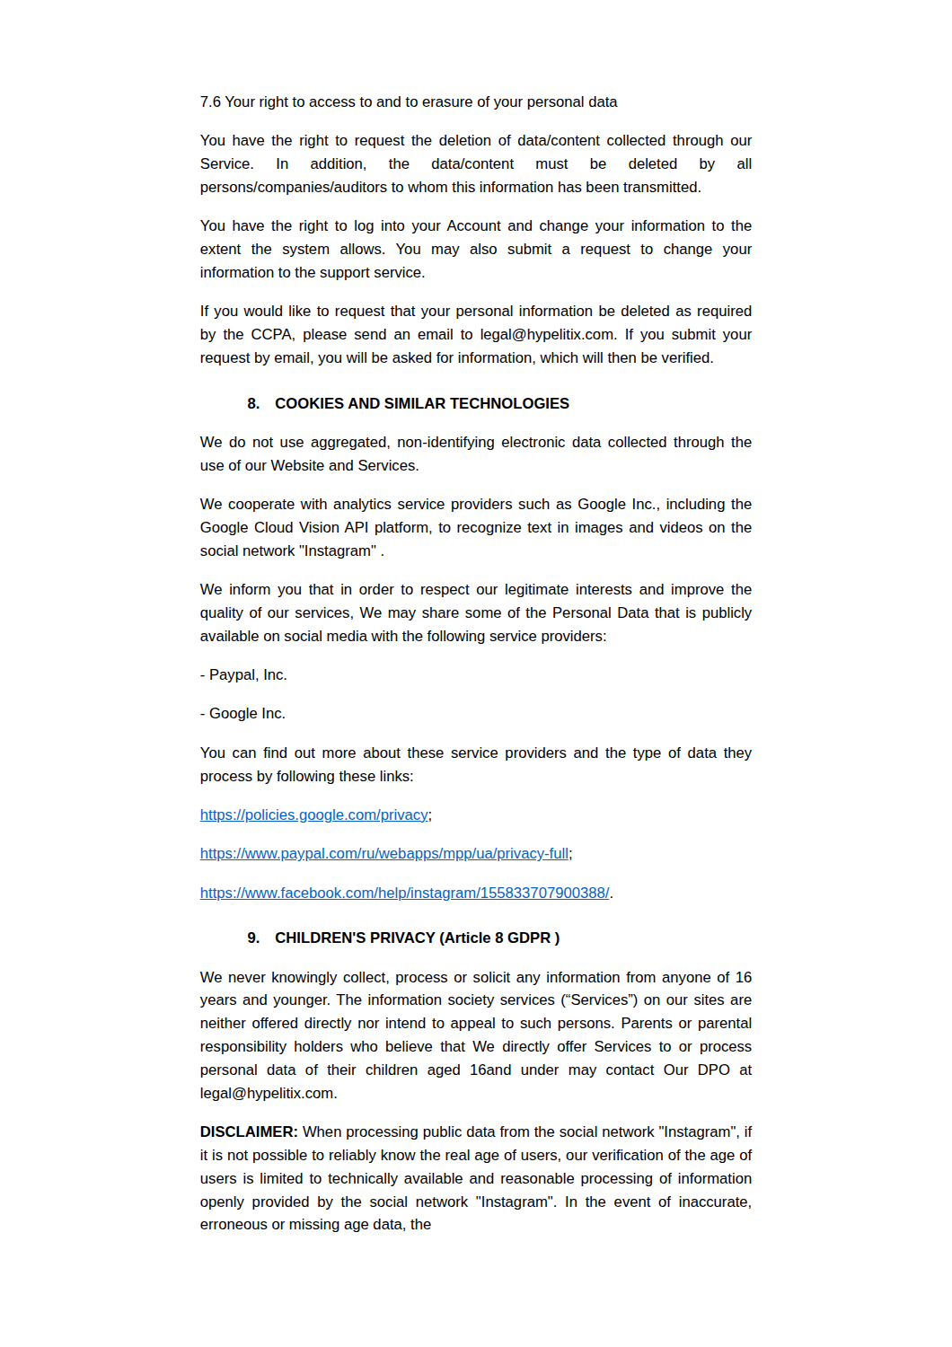7.6 Your right to access to and to erasure of your personal data
You have the right to request the deletion of data/content collected through our Service. In addition, the data/content must be deleted by all persons/companies/auditors to whom this information has been transmitted.
You have the right to log into your Account and change your information to the extent the system allows. You may also submit a request to change your information to the support service.
If you would like to request that your personal information be deleted as required by the CCPA, please send an email to legal@hypelitix.com. If you submit your request by email, you will be asked for information, which will then be verified.
8. COOKIES AND SIMILAR TECHNOLOGIES
We do not use aggregated, non-identifying electronic data collected through the use of our Website and Services.
We cooperate with analytics service providers such as Google Inc., including the Google Cloud Vision API platform, to recognize text in images and videos on the social network "Instagram" .
We inform you that in order to respect our legitimate interests and improve the quality of our services, We may share some of the Personal Data that is publicly available on social media with the following service providers:
- Paypal, Inc.
- Google Inc.
You can find out more about these service providers and the type of data they process by following these links:
https://policies.google.com/privacy;
https://www.paypal.com/ru/webapps/mpp/ua/privacy-full;
https://www.facebook.com/help/instagram/155833707900388/.
9. CHILDREN'S PRIVACY (Article 8 GDPR )
We never knowingly collect, process or solicit any information from anyone of 16 years and younger. The information society services (“Services”) on our sites are neither offered directly nor intend to appeal to such persons. Parents or parental responsibility holders who believe that We directly offer Services to or process personal data of their children aged 16and under may contact Our DPO at legal@hypelitix.com.
DISCLAIMER: When processing public data from the social network "Instagram", if it is not possible to reliably know the real age of users, our verification of the age of users is limited to technically available and reasonable processing of information openly provided by the social network "Instagram". In the event of inaccurate, erroneous or missing age data, the